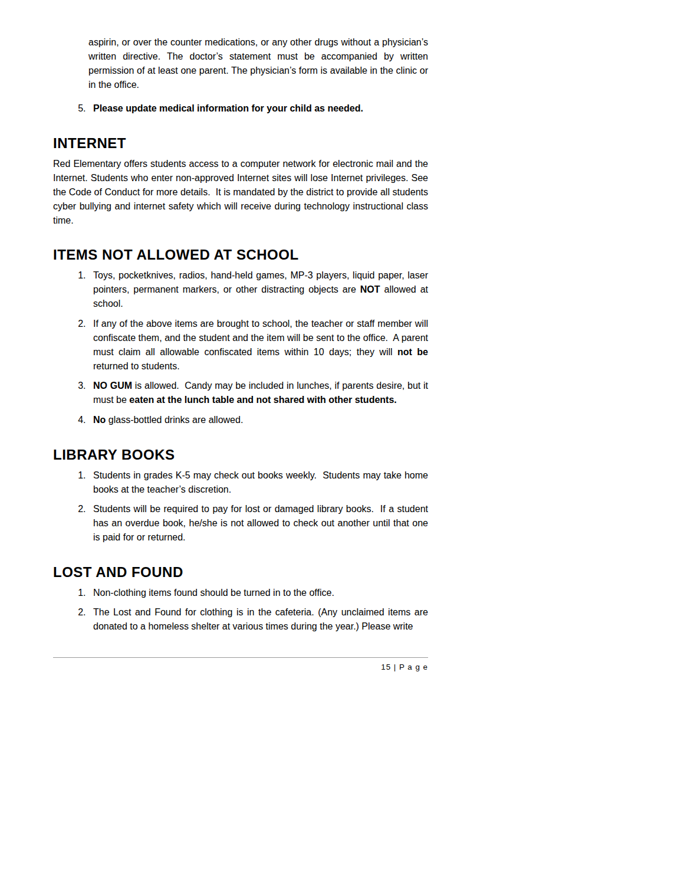aspirin, or over the counter medications, or any other drugs without a physician’s written directive. The doctor’s statement must be accompanied by written permission of at least one parent. The physician’s form is available in the clinic or in the office.
Please update medical information for your child as needed.
INTERNET
Red Elementary offers students access to a computer network for electronic mail and the Internet. Students who enter non-approved Internet sites will lose Internet privileges. See the Code of Conduct for more details. It is mandated by the district to provide all students cyber bullying and internet safety which will receive during technology instructional class time.
ITEMS NOT ALLOWED AT SCHOOL
Toys, pocketknives, radios, hand-held games, MP-3 players, liquid paper, laser pointers, permanent markers, or other distracting objects are NOT allowed at school.
If any of the above items are brought to school, the teacher or staff member will confiscate them, and the student and the item will be sent to the office. A parent must claim all allowable confiscated items within 10 days; they will not be returned to students.
NO GUM is allowed. Candy may be included in lunches, if parents desire, but it must be eaten at the lunch table and not shared with other students.
No glass-bottled drinks are allowed.
LIBRARY BOOKS
Students in grades K-5 may check out books weekly. Students may take home books at the teacher’s discretion.
Students will be required to pay for lost or damaged library books. If a student has an overdue book, he/she is not allowed to check out another until that one is paid for or returned.
LOST AND FOUND
Non-clothing items found should be turned in to the office.
The Lost and Found for clothing is in the cafeteria. (Any unclaimed items are donated to a homeless shelter at various times during the year.) Please write
15 | P a g e